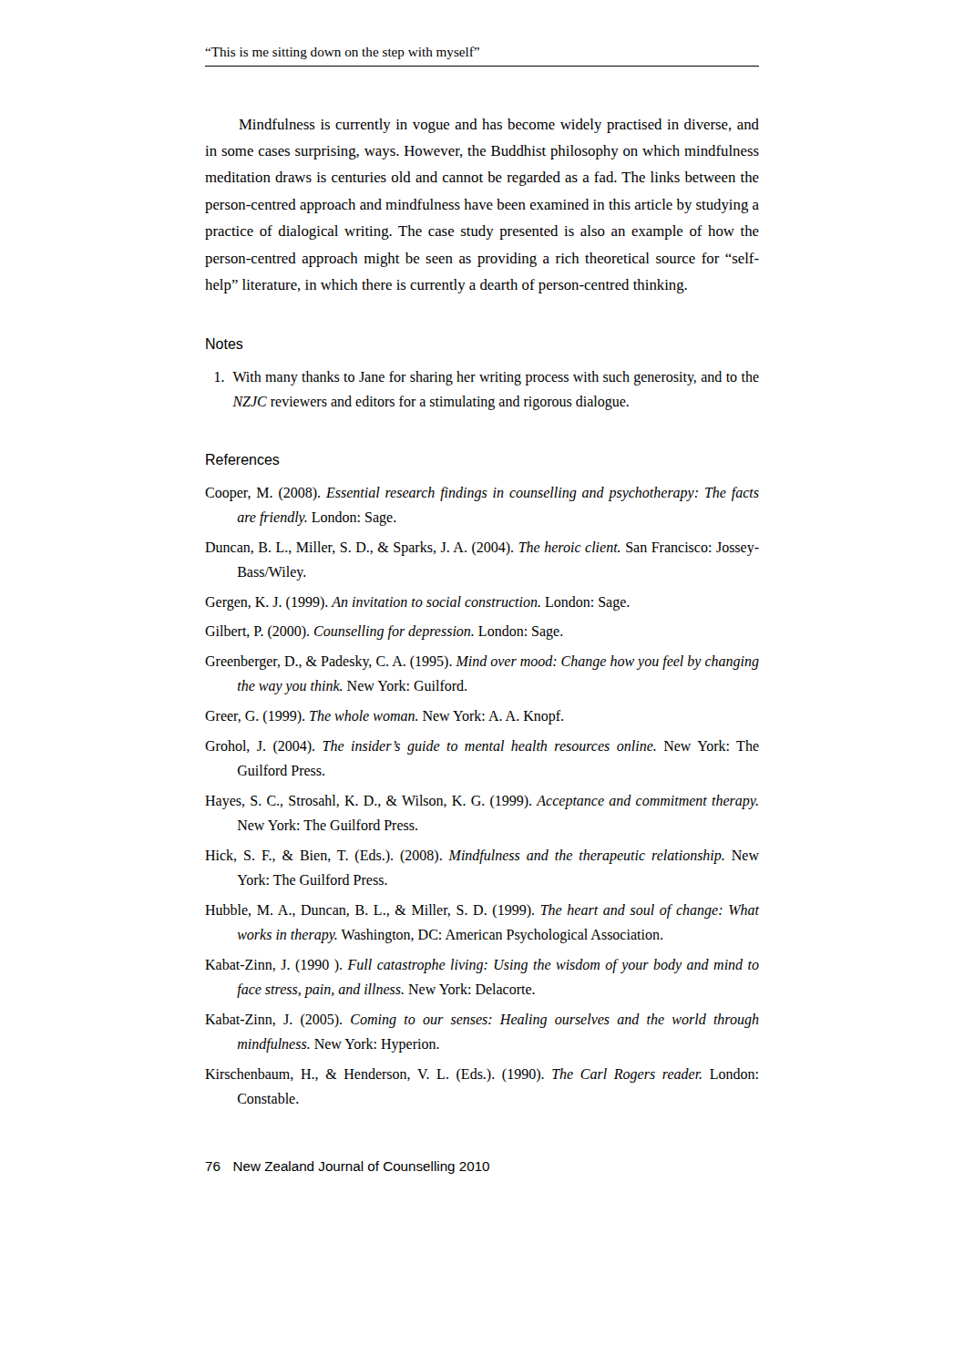“This is me sitting down on the step with myself”
Mindfulness is currently in vogue and has become widely practised in diverse, and in some cases surprising, ways. However, the Buddhist philosophy on which mindfulness meditation draws is centuries old and cannot be regarded as a fad. The links between the person-centred approach and mindfulness have been examined in this article by studying a practice of dialogical writing. The case study presented is also an example of how the person-centred approach might be seen as providing a rich theoretical source for “self-help” literature, in which there is currently a dearth of person-centred thinking.
Notes
With many thanks to Jane for sharing her writing process with such generosity, and to the NZJC reviewers and editors for a stimulating and rigorous dialogue.
References
Cooper, M. (2008). Essential research findings in counselling and psychotherapy: The facts are friendly. London: Sage.
Duncan, B. L., Miller, S. D., & Sparks, J. A. (2004). The heroic client. San Francisco: Jossey-Bass/Wiley.
Gergen, K. J. (1999). An invitation to social construction. London: Sage.
Gilbert, P. (2000). Counselling for depression. London: Sage.
Greenberger, D., & Padesky, C. A. (1995). Mind over mood: Change how you feel by changing the way you think. New York: Guilford.
Greer, G. (1999). The whole woman. New York: A. A. Knopf.
Grohol, J. (2004). The insider’s guide to mental health resources online. New York: The Guilford Press.
Hayes, S. C., Strosahl, K. D., & Wilson, K. G. (1999). Acceptance and commitment therapy. New York: The Guilford Press.
Hick, S. F., & Bien, T. (Eds.). (2008). Mindfulness and the therapeutic relationship. New York: The Guilford Press.
Hubble, M. A., Duncan, B. L., & Miller, S. D. (1999). The heart and soul of change: What works in therapy. Washington, DC: American Psychological Association.
Kabat-Zinn, J. (1990 ). Full catastrophe living: Using the wisdom of your body and mind to face stress, pain, and illness. New York: Delacorte.
Kabat-Zinn, J. (2005). Coming to our senses: Healing ourselves and the world through mindfulness. New York: Hyperion.
Kirschenbaum, H., & Henderson, V. L. (Eds.). (1990). The Carl Rogers reader. London: Constable.
76 New Zealand Journal of Counselling 2010